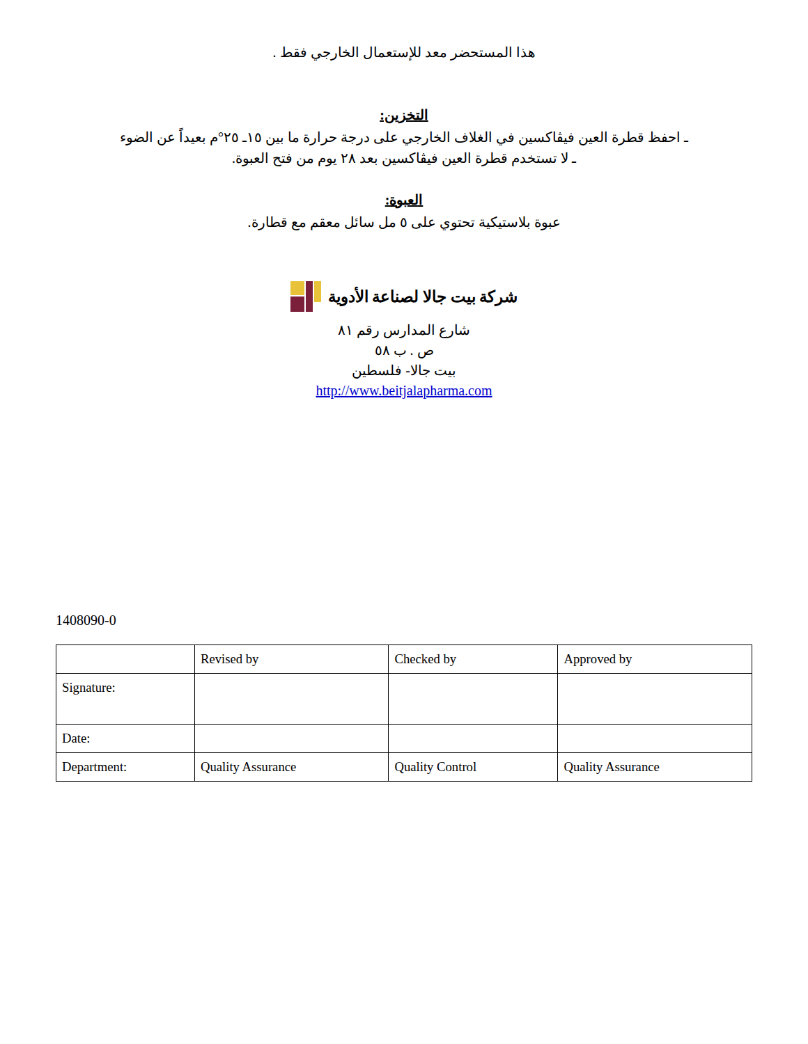هذا المستحضر معد للإستعمال الخارجي فقط .
التخزين: ـ احفظ قطرة العين فيڤاكسين في الغلاف الخارجي على درجة حرارة ما بين ١٥ـ ٢٥°م بعيداً عن الضوء ـ لا تستخدم قطرة العين فيڤاكسين بعد ٢٨ يوم من فتح العبوة.
العبوة: عبوة بلاستيكية تحتوي على ٥ مل سائل معقم مع قطارة.
شركة بيت جالا لصناعة الأدوية
شارع المدارس رقم ٨١
ص . ب ٥٨
بيت جالا- فلسطين
http://www.beitjalapharma.com
1408090-0
| | Revised by | Checked by | Approved by |
| Signature: | | | |
| Date: | | | |
| Department: | Quality Assurance | Quality Control | Quality Assurance |